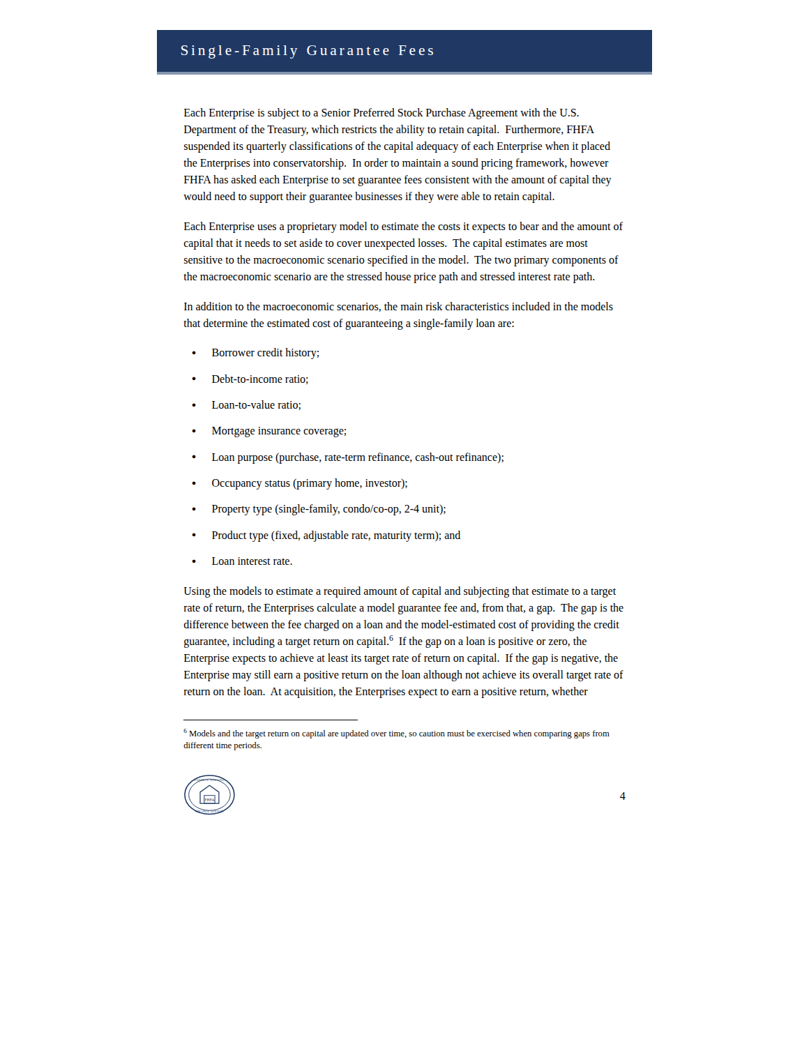Single-Family Guarantee Fees
Each Enterprise is subject to a Senior Preferred Stock Purchase Agreement with the U.S. Department of the Treasury, which restricts the ability to retain capital. Furthermore, FHFA suspended its quarterly classifications of the capital adequacy of each Enterprise when it placed the Enterprises into conservatorship. In order to maintain a sound pricing framework, however FHFA has asked each Enterprise to set guarantee fees consistent with the amount of capital they would need to support their guarantee businesses if they were able to retain capital.
Each Enterprise uses a proprietary model to estimate the costs it expects to bear and the amount of capital that it needs to set aside to cover unexpected losses. The capital estimates are most sensitive to the macroeconomic scenario specified in the model. The two primary components of the macroeconomic scenario are the stressed house price path and stressed interest rate path.
In addition to the macroeconomic scenarios, the main risk characteristics included in the models that determine the estimated cost of guaranteeing a single-family loan are:
Borrower credit history;
Debt-to-income ratio;
Loan-to-value ratio;
Mortgage insurance coverage;
Loan purpose (purchase, rate-term refinance, cash-out refinance);
Occupancy status (primary home, investor);
Property type (single-family, condo/co-op, 2-4 unit);
Product type (fixed, adjustable rate, maturity term); and
Loan interest rate.
Using the models to estimate a required amount of capital and subjecting that estimate to a target rate of return, the Enterprises calculate a model guarantee fee and, from that, a gap. The gap is the difference between the fee charged on a loan and the model-estimated cost of providing the credit guarantee, including a target return on capital.6 If the gap on a loan is positive or zero, the Enterprise expects to achieve at least its target rate of return on capital. If the gap is negative, the Enterprise may still earn a positive return on the loan although not achieve its overall target rate of return on the loan. At acquisition, the Enterprises expect to earn a positive return, whether
6 Models and the target return on capital are updated over time, so caution must be exercised when comparing gaps from different time periods.
FHFA FEDERAL HOUSING FINANCE AGENCY
4